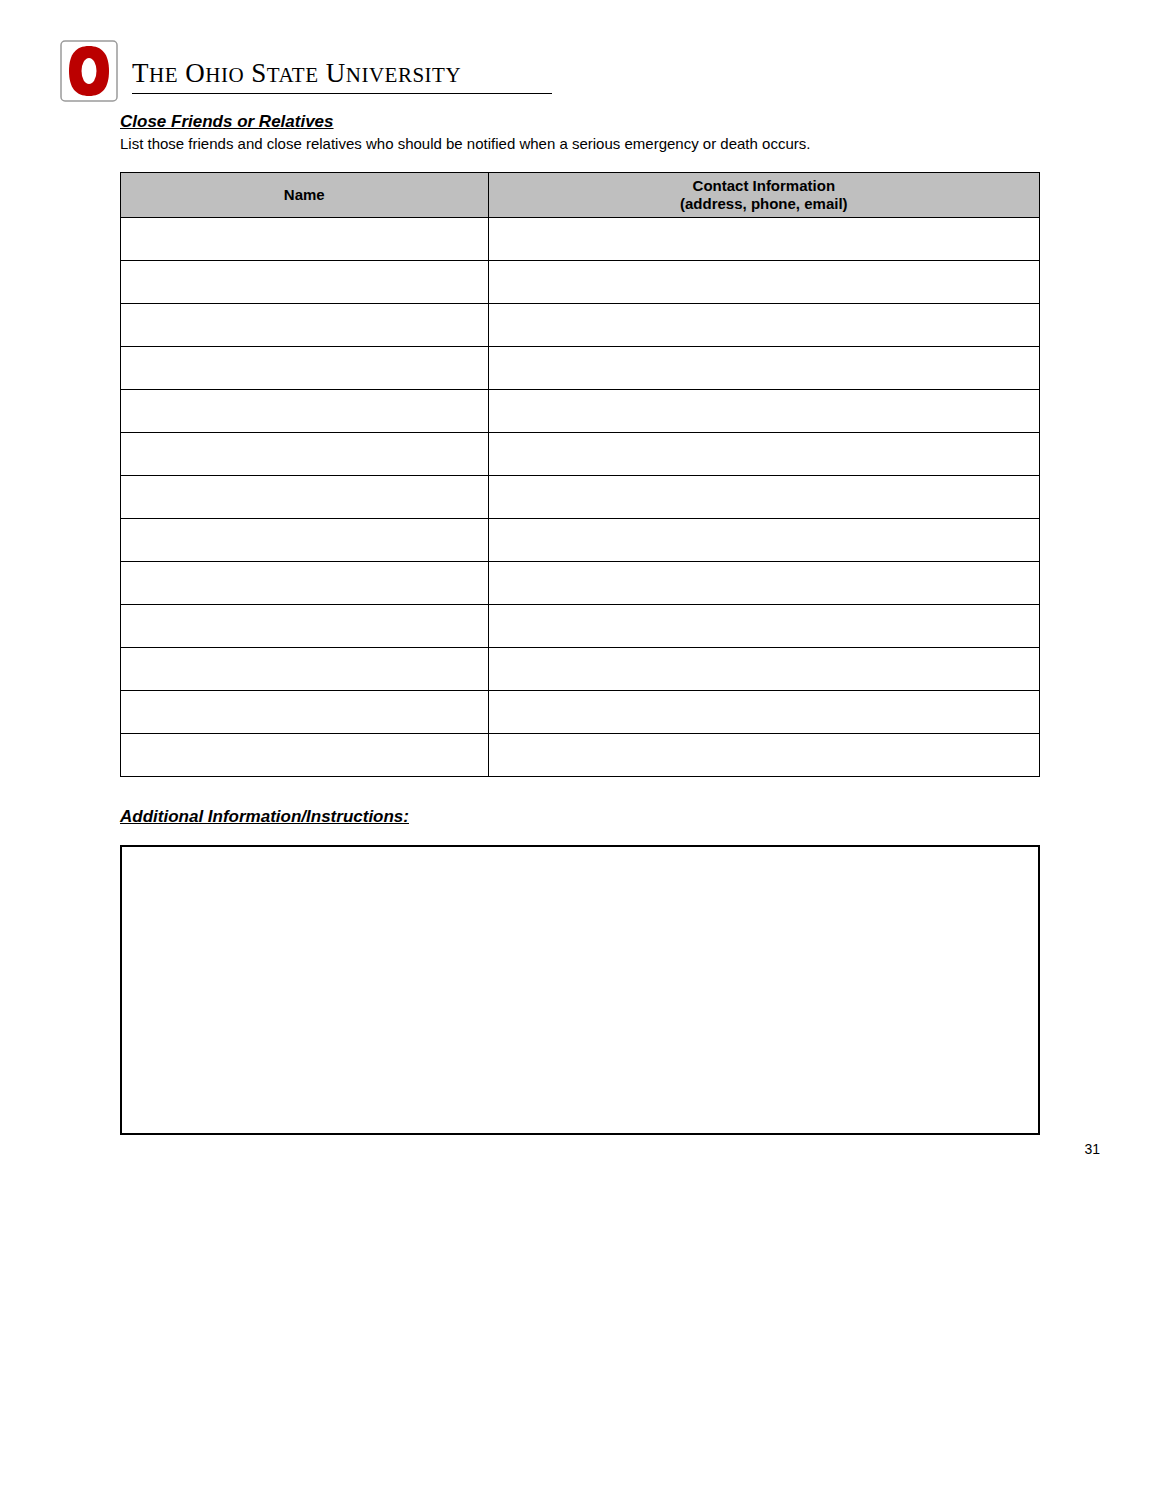THE OHIO STATE UNIVERSITY
Close Friends or Relatives
List those friends and close relatives who should be notified when a serious emergency or death occurs.
| Name | Contact Information (address, phone, email) |
| --- | --- |
Additional Information/Instructions:
31